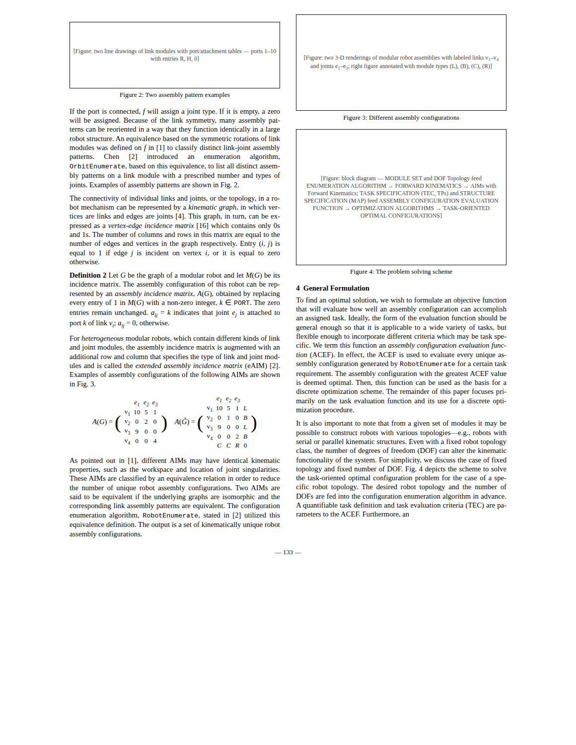[Figure: two line drawings of link modules with port/attachment tables — ports 1–10 with entries R, H, 0]
Figure 2: Two assembly pattern examples
If the port is connected, f will assign a joint type. If it is empty, a zero will be assigned. Because of the link symmetry, many assembly patterns can be reoriented in a way that they function identically in a large robot structure. An equivalence based on the symmetric rotations of link modules was defined on f in [1] to classify distinct link-joint assembly patterns. Chen [2] introduced an enumeration algorithm, OrbitEnumerate, based on this equivalence, to list all distinct assembly patterns on a link module with a prescribed number and types of joints. Examples of assembly patterns are shown in Fig. 2.
The connectivity of individual links and joints, or the topology, in a robot mechanism can be represented by a kinematic graph, in which vertices are links and edges are joints [4]. This graph, in turn, can be expressed as a vertex-edge incidence matrix [16] which contains only 0s and 1s. The number of columns and rows in this matrix are equal to the number of edges and vertices in the graph respectively. Entry (i, j) is equal to 1 if edge j is incident on vertex i, or it is equal to zero otherwise.
Definition 2 Let G be the graph of a modular robot and let M(G) be its incidence matrix. The assembly configuration of this robot can be represented by an assembly incidence matrix, A(G), obtained by replacing every entry of 1 in M(G) with a non-zero integer, k ∈ PORT. The zero entries remain unchanged. aij = k indicates that joint ej is attached to port k of link vi; aij = 0, otherwise.
For heterogeneous modular robots, which contain different kinds of link and joint modules, the assembly incidence matrix is augmented with an additional row and column that specifies the type of link and joint modules and is called the extended assembly incidence matrix (eAIM) [2]. Examples of assembly configurations of the following AIMs are shown in Fig. 3.
A(G) = (
| | e 1 | e 2 | e 3 |
| v 1 | 10 | 5 | 1 |
| v 2 | 0 | 2 | 0 |
| v 3 | 9 | 0 | 0 |
| v 4 | 0 | 0 | 4 |
) A(G̃) = (
| | e 1 | e 2 | e 3 | |
| v 1 | 10 | 5 | 1 | L |
| v 2 | 0 | 1 | 0 | B |
| v 3 | 9 | 0 | 0 | L |
| v 4 | 0 | 0 | 2 | B |
| | C | C | R | 0 |
)
As pointed out in [1], different AIMs may have identical kinematic properties, such as the workspace and location of joint singularities. These AIMs are classified by an equivalence relation in order to reduce the number of unique robot assembly configurations. Two AIMs are said to be equivalent if the underlying graphs are isomorphic and the corresponding link assembly patterns are equivalent. The configuration enumeration algorithm, RobotEnumerate, stated in [2] utilized this equivalence definition. The output is a set of kinematically unique robot assembly configurations.
[Figure: two 3-D renderings of modular robot assemblies with labeled links v1–v4 and joints e1–e3; right figure annotated with module types (L), (B), (C), (R)]
Figure 3: Different assembly configurations
[Figure: block diagram — MODULE SET and DOF Topology feed ENUMERATION ALGORITHM → FORWARD KINEMATICS → AIMs with Forward Kinematics; TASK SPECIFICATION (TEC, TPs) and STRUCTURE SPECIFICATION (MAP) feed ASSEMBLY CONFIGURATION EVALUATION FUNCTION → OPTIMIZATION ALGORITHMS → TASK-ORIENTED OPTIMAL CONFIGURATIONS]
Figure 4: The problem solving scheme
4 General Formulation
To find an optimal solution, we wish to formulate an objective function that will evaluate how well an assembly configuration can accomplish an assigned task. Ideally, the form of the evaluation function should be general enough so that it is applicable to a wide variety of tasks, but flexible enough to incorporate different criteria which may be task specific. We term this function an assembly configuration evaluation function (ACEF). In effect, the ACEF is used to evaluate every unique assembly configuration generated by RobotEnumerate for a certain task requirement. The assembly configuration with the greatest ACEF value is deemed optimal. Then, this function can be used as the basis for a discrete optimization scheme. The remainder of this paper focuses primarily on the task evaluation function and its use for a discrete optimization procedure.
It is also important to note that from a given set of modules it may be possible to construct robots with various topologies—e.g., robots with serial or parallel kinematic structures. Even with a fixed robot topology class, the number of degrees of freedom (DOF) can alter the kinematic functionality of the system. For simplicity, we discuss the case of fixed topology and fixed number of DOF. Fig. 4 depicts the scheme to solve the task-oriented optimal configuration problem for the case of a specific robot topology. The desired robot topology and the number of DOFs are fed into the configuration enumeration algorithm in advance. A quantifiable task definition and task evaluation criteria (TEC) are parameters to the ACEF. Furthermore, an
— 133 —